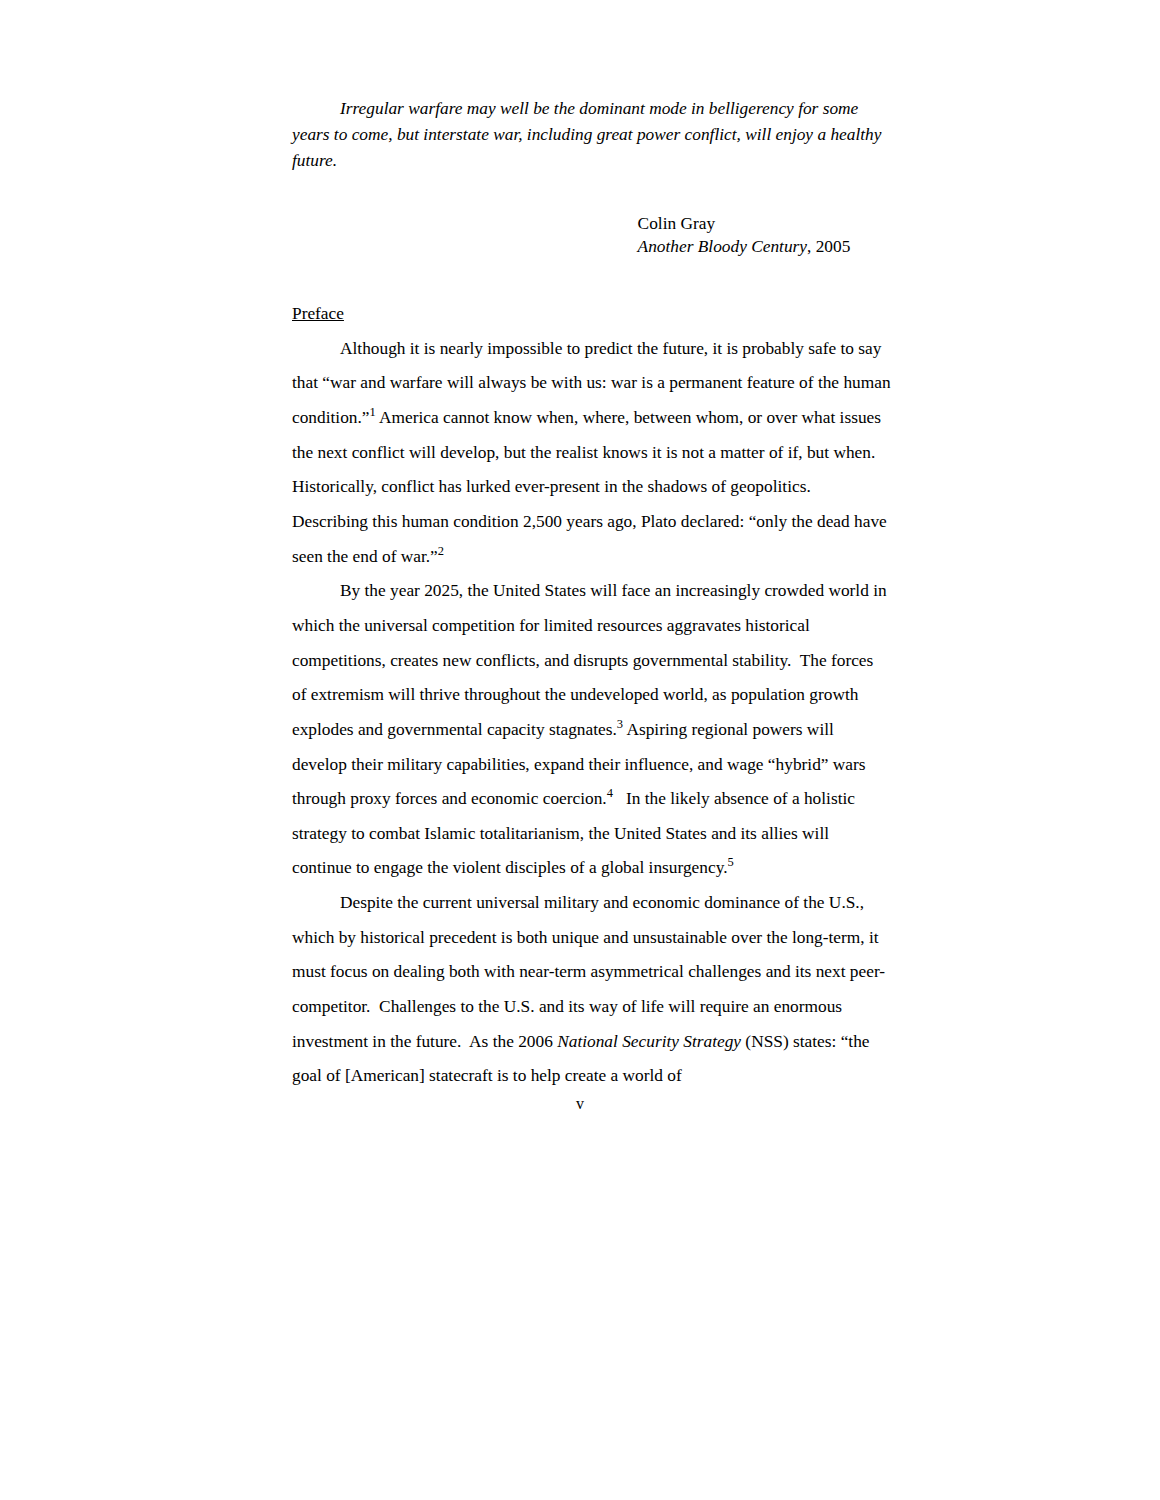Irregular warfare may well be the dominant mode in belligerency for some years to come, but interstate war, including great power conflict, will enjoy a healthy future.
Colin Gray Another Bloody Century, 2005
Preface
Although it is nearly impossible to predict the future, it is probably safe to say that “war and warfare will always be with us: war is a permanent feature of the human condition.”1 America cannot know when, where, between whom, or over what issues the next conflict will develop, but the realist knows it is not a matter of if, but when. Historically, conflict has lurked ever-present in the shadows of geopolitics. Describing this human condition 2,500 years ago, Plato declared: “only the dead have seen the end of war.”2
By the year 2025, the United States will face an increasingly crowded world in which the universal competition for limited resources aggravates historical competitions, creates new conflicts, and disrupts governmental stability. The forces of extremism will thrive throughout the undeveloped world, as population growth explodes and governmental capacity stagnates.3 Aspiring regional powers will develop their military capabilities, expand their influence, and wage “hybrid” wars through proxy forces and economic coercion.4 In the likely absence of a holistic strategy to combat Islamic totalitarianism, the United States and its allies will continue to engage the violent disciples of a global insurgency.5
Despite the current universal military and economic dominance of the U.S., which by historical precedent is both unique and unsustainable over the long-term, it must focus on dealing both with near-term asymmetrical challenges and its next peer-competitor. Challenges to the U.S. and its way of life will require an enormous investment in the future. As the 2006 National Security Strategy (NSS) states: “the goal of [American] statecraft is to help create a world of
v